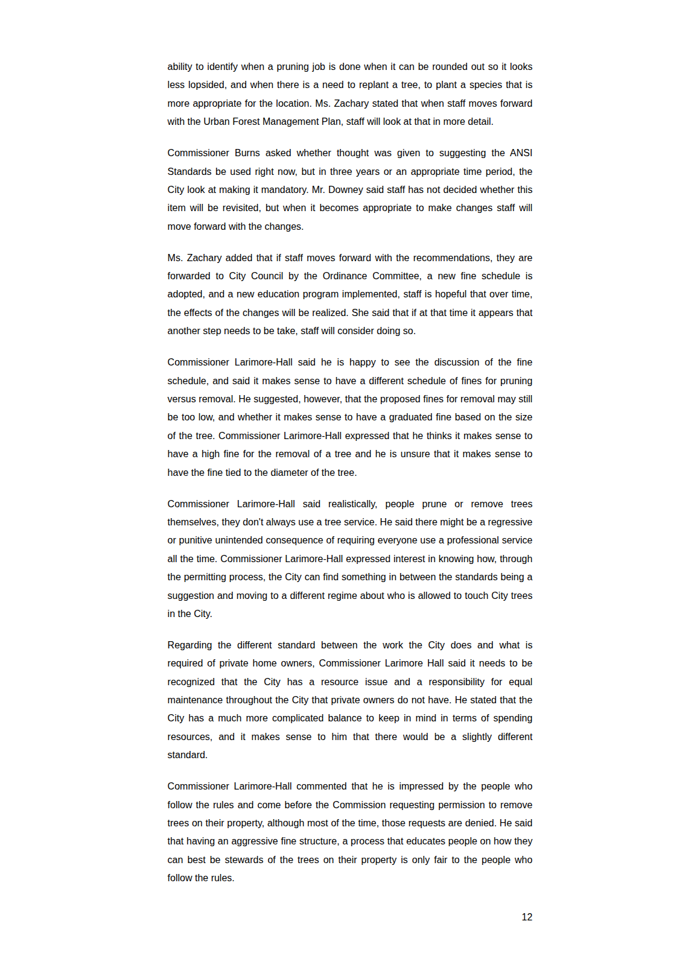ability to identify when a pruning job is done when it can be rounded out so it looks less lopsided, and when there is a need to replant a tree, to plant a species that is more appropriate for the location. Ms. Zachary stated that when staff moves forward with the Urban Forest Management Plan, staff will look at that in more detail.
Commissioner Burns asked whether thought was given to suggesting the ANSI Standards be used right now, but in three years or an appropriate time period, the City look at making it mandatory. Mr. Downey said staff has not decided whether this item will be revisited, but when it becomes appropriate to make changes staff will move forward with the changes.
Ms. Zachary added that if staff moves forward with the recommendations, they are forwarded to City Council by the Ordinance Committee, a new fine schedule is adopted, and a new education program implemented, staff is hopeful that over time, the effects of the changes will be realized. She said that if at that time it appears that another step needs to be take, staff will consider doing so.
Commissioner Larimore-Hall said he is happy to see the discussion of the fine schedule, and said it makes sense to have a different schedule of fines for pruning versus removal. He suggested, however, that the proposed fines for removal may still be too low, and whether it makes sense to have a graduated fine based on the size of the tree. Commissioner Larimore-Hall expressed that he thinks it makes sense to have a high fine for the removal of a tree and he is unsure that it makes sense to have the fine tied to the diameter of the tree.
Commissioner Larimore-Hall said realistically, people prune or remove trees themselves, they don't always use a tree service. He said there might be a regressive or punitive unintended consequence of requiring everyone use a professional service all the time. Commissioner Larimore-Hall expressed interest in knowing how, through the permitting process, the City can find something in between the standards being a suggestion and moving to a different regime about who is allowed to touch City trees in the City.
Regarding the different standard between the work the City does and what is required of private home owners, Commissioner Larimore Hall said it needs to be recognized that the City has a resource issue and a responsibility for equal maintenance throughout the City that private owners do not have. He stated that the City has a much more complicated balance to keep in mind in terms of spending resources, and it makes sense to him that there would be a slightly different standard.
Commissioner Larimore-Hall commented that he is impressed by the people who follow the rules and come before the Commission requesting permission to remove trees on their property, although most of the time, those requests are denied. He said that having an aggressive fine structure, a process that educates people on how they can best be stewards of the trees on their property is only fair to the people who follow the rules.
12